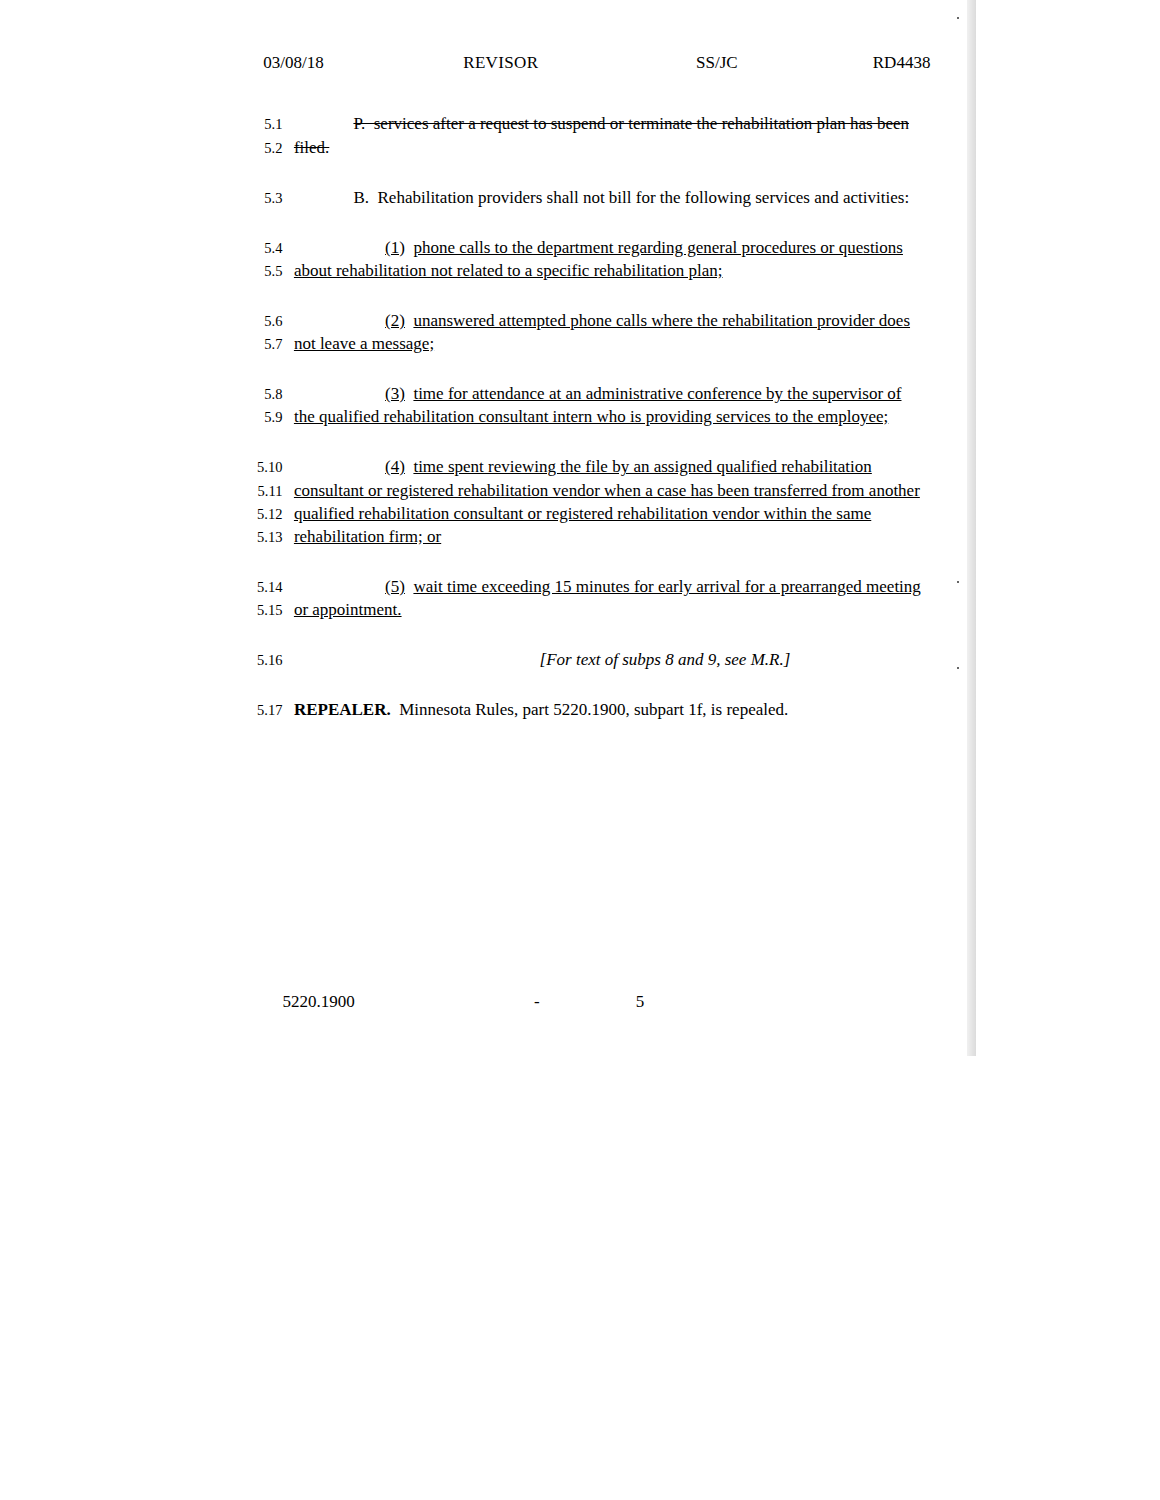03/08/18
REVISOR
SS/JC
RD4438
5.1
P. services after a request to suspend or terminate the rehabilitation plan has been
5.2
filed.
5.3
B. Rehabilitation providers shall not bill for the following services and activities:
5.4
(1) phone calls to the department regarding general procedures or questions
5.5
about rehabilitation not related to a specific rehabilitation plan;
5.6
(2) unanswered attempted phone calls where the rehabilitation provider does
5.7
not leave a message;
5.8
(3) time for attendance at an administrative conference by the supervisor of
5.9
the qualified rehabilitation consultant intern who is providing services to the employee;
5.10
(4) time spent reviewing the file by an assigned qualified rehabilitation
5.11
consultant or registered rehabilitation vendor when a case has been transferred from another
5.12
qualified rehabilitation consultant or registered rehabilitation vendor within the same
5.13
rehabilitation firm; or
5.14
(5) wait time exceeding 15 minutes for early arrival for a prearranged meeting
5.15
or appointment.
5.16
[For text of subps 8 and 9, see M.R.]
5.17
REPEALER. Minnesota Rules, part 5220.1900, subpart 1f, is repealed.
5220.1900
-
5